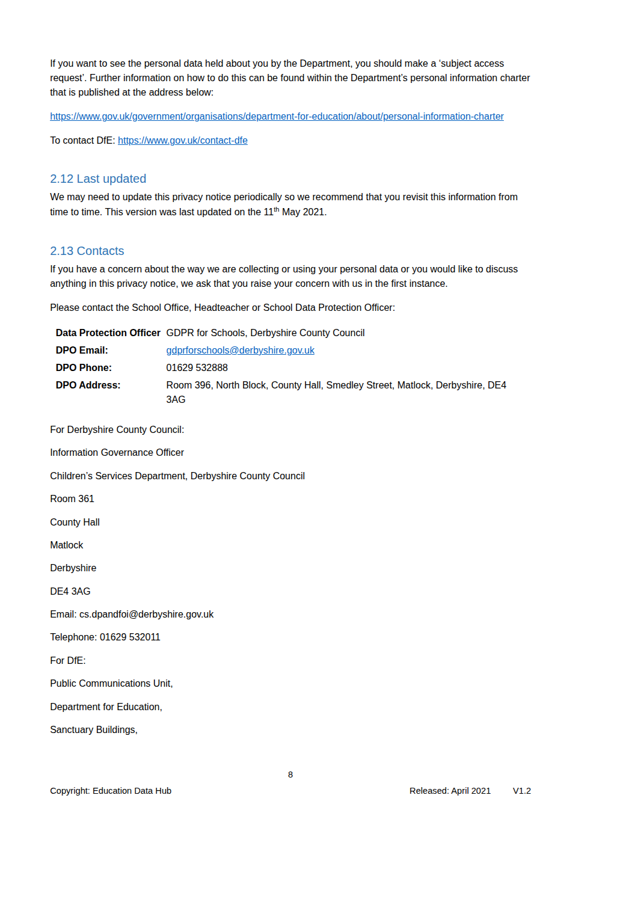If you want to see the personal data held about you by the Department, you should make a ‘subject access request’. Further information on how to do this can be found within the Department’s personal information charter that is published at the address below:
https://www.gov.uk/government/organisations/department-for-education/about/personal-information-charter
To contact DfE: https://www.gov.uk/contact-dfe
2.12 Last updated
We may need to update this privacy notice periodically so we recommend that you revisit this information from time to time. This version was last updated on the 11th May 2021.
2.13 Contacts
If you have a concern about the way we are collecting or using your personal data or you would like to discuss anything in this privacy notice, we ask that you raise your concern with us in the first instance.
Please contact the School Office, Headteacher or School Data Protection Officer:
| Data Protection Officer | GDPR for Schools, Derbyshire County Council |
| DPO Email: | gdprforschools@derbyshire.gov.uk |
| DPO Phone: | 01629 532888 |
| DPO Address: | Room 396, North Block, County Hall, Smedley Street, Matlock, Derbyshire, DE4 3AG |
For Derbyshire County Council:
Information Governance Officer
Children’s Services Department, Derbyshire County Council
Room 361
County Hall
Matlock
Derbyshire
DE4 3AG
Email: cs.dpandfoi@derbyshire.gov.uk
Telephone: 01629 532011
For DfE:
Public Communications Unit,
Department for Education,
Sanctuary Buildings,
8
Copyright: Education Data Hub
Released: April 2021 V1.2